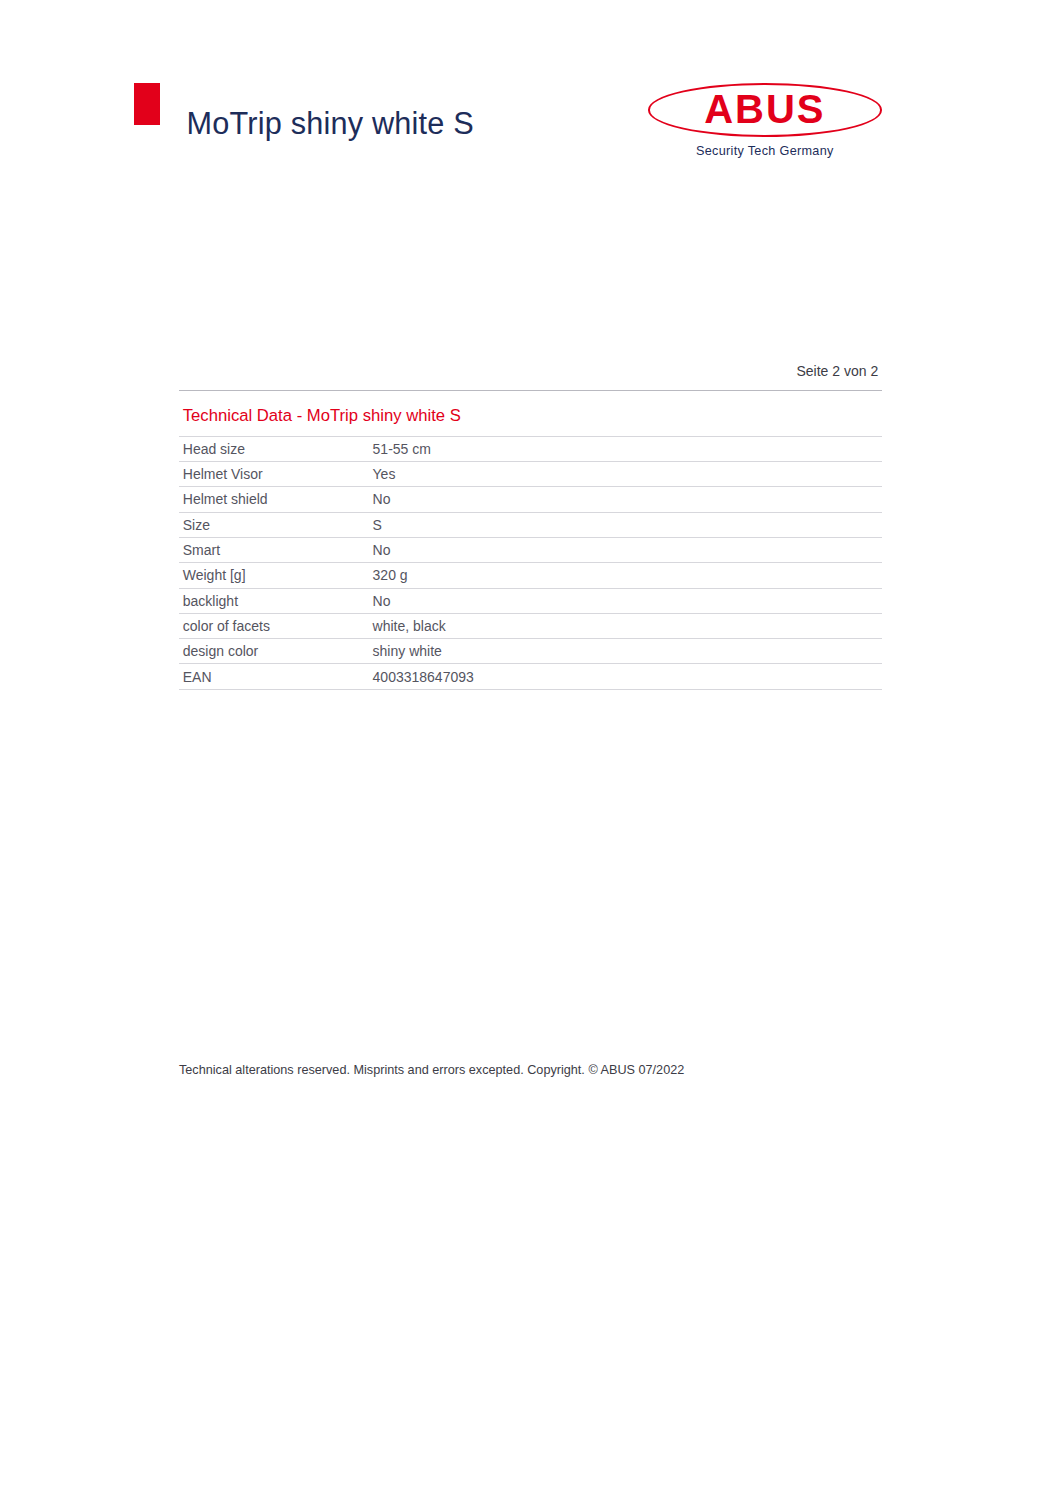MoTrip shiny white S
ABUS
Security Tech Germany
Seite 2 von 2
Technical Data - MoTrip shiny white S
| Head size | 51-55 cm |
| Helmet Visor | Yes |
| Helmet shield | No |
| Size | S |
| Smart | No |
| Weight [g] | 320 g |
| backlight | No |
| color of facets | white, black |
| design color | shiny white |
| EAN | 4003318647093 |
Technical alterations reserved. Misprints and errors excepted. Copyright. © ABUS 07/2022